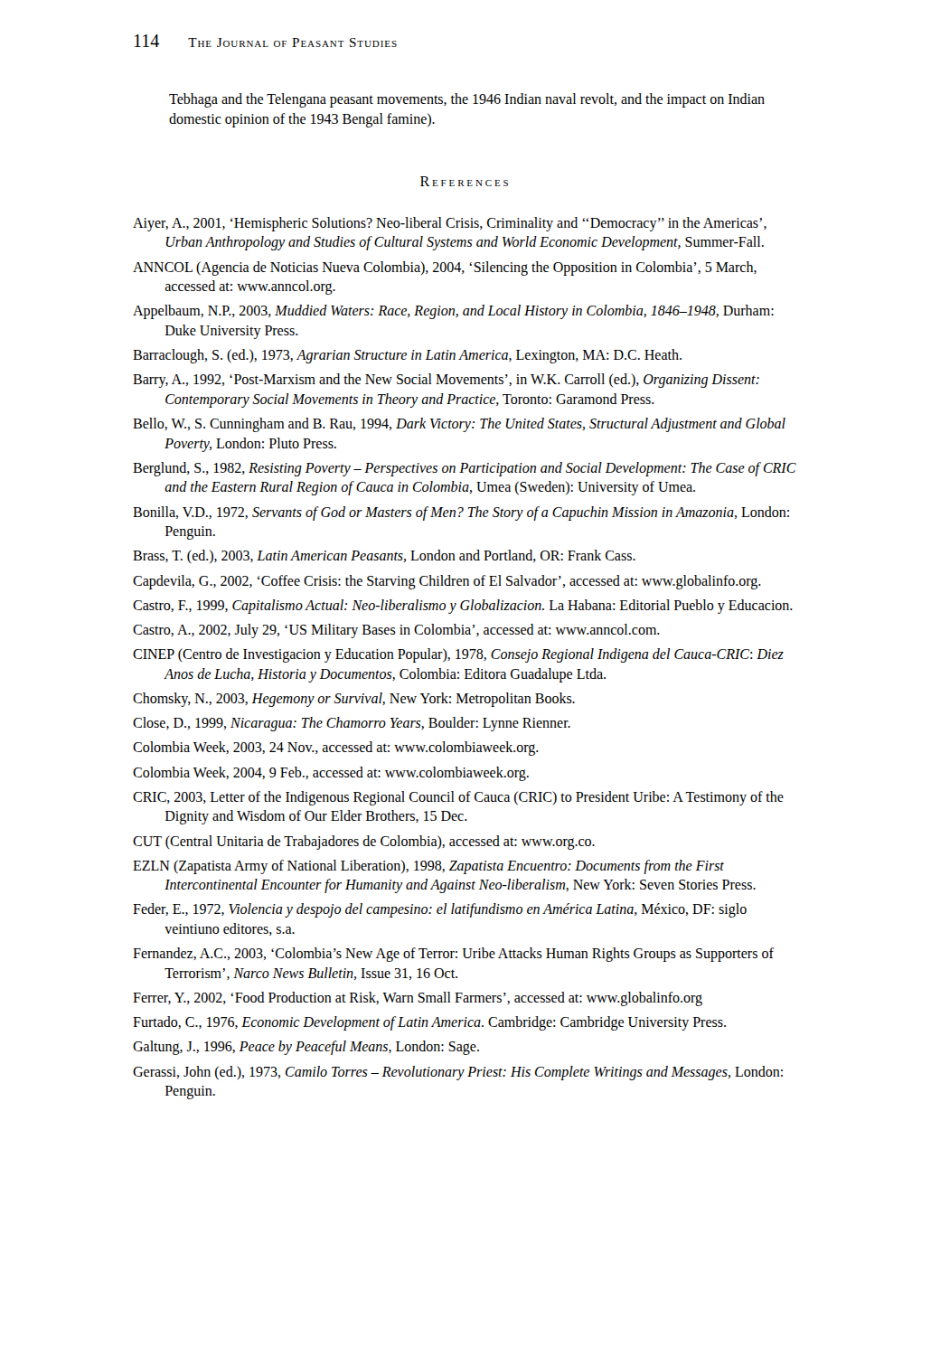114 The Journal of Peasant Studies
Tebhaga and the Telengana peasant movements, the 1946 Indian naval revolt, and the impact on Indian domestic opinion of the 1943 Bengal famine).
References
Aiyer, A., 2001, ‘Hemispheric Solutions? Neo-liberal Crisis, Criminality and ‘‘Democracy’’ in the Americas’, Urban Anthropology and Studies of Cultural Systems and World Economic Development, Summer-Fall.
ANNCOL (Agencia de Noticias Nueva Colombia), 2004, ‘Silencing the Opposition in Colombia’, 5 March, accessed at: www.anncol.org.
Appelbaum, N.P., 2003, Muddied Waters: Race, Region, and Local History in Colombia, 1846–1948, Durham: Duke University Press.
Barraclough, S. (ed.), 1973, Agrarian Structure in Latin America, Lexington, MA: D.C. Heath.
Barry, A., 1992, ‘Post-Marxism and the New Social Movements’, in W.K. Carroll (ed.), Organizing Dissent: Contemporary Social Movements in Theory and Practice, Toronto: Garamond Press.
Bello, W., S. Cunningham and B. Rau, 1994, Dark Victory: The United States, Structural Adjustment and Global Poverty, London: Pluto Press.
Berglund, S., 1982, Resisting Poverty – Perspectives on Participation and Social Development: The Case of CRIC and the Eastern Rural Region of Cauca in Colombia, Umea (Sweden): University of Umea.
Bonilla, V.D., 1972, Servants of God or Masters of Men? The Story of a Capuchin Mission in Amazonia, London: Penguin.
Brass, T. (ed.), 2003, Latin American Peasants, London and Portland, OR: Frank Cass.
Capdevila, G., 2002, ‘Coffee Crisis: the Starving Children of El Salvador’, accessed at: www.globalinfo.org.
Castro, F., 1999, Capitalismo Actual: Neo-liberalismo y Globalizacion. La Habana: Editorial Pueblo y Educacion.
Castro, A., 2002, July 29, ‘US Military Bases in Colombia’, accessed at: www.anncol.com.
CINEP (Centro de Investigacion y Education Popular), 1978, Consejo Regional Indigena del Cauca-CRIC: Diez Anos de Lucha, Historia y Documentos, Colombia: Editora Guadalupe Ltda.
Chomsky, N., 2003, Hegemony or Survival, New York: Metropolitan Books.
Close, D., 1999, Nicaragua: The Chamorro Years, Boulder: Lynne Rienner.
Colombia Week, 2003, 24 Nov., accessed at: www.colombiaweek.org.
Colombia Week, 2004, 9 Feb., accessed at: www.colombiaweek.org.
CRIC, 2003, Letter of the Indigenous Regional Council of Cauca (CRIC) to President Uribe: A Testimony of the Dignity and Wisdom of Our Elder Brothers, 15 Dec.
CUT (Central Unitaria de Trabajadores de Colombia), accessed at: www.org.co.
EZLN (Zapatista Army of National Liberation), 1998, Zapatista Encuentro: Documents from the First Intercontinental Encounter for Humanity and Against Neo-liberalism, New York: Seven Stories Press.
Feder, E., 1972, Violencia y despojo del campesino: el latifundismo en América Latina, México, DF: siglo veintiuno editores, s.a.
Fernandez, A.C., 2003, ‘Colombia’s New Age of Terror: Uribe Attacks Human Rights Groups as Supporters of Terrorism’, Narco News Bulletin, Issue 31, 16 Oct.
Ferrer, Y., 2002, ‘Food Production at Risk, Warn Small Farmers’, accessed at: www.globalinfo.org
Furtado, C., 1976, Economic Development of Latin America. Cambridge: Cambridge University Press.
Galtung, J., 1996, Peace by Peaceful Means, London: Sage.
Gerassi, John (ed.), 1973, Camilo Torres – Revolutionary Priest: His Complete Writings and Messages, London: Penguin.